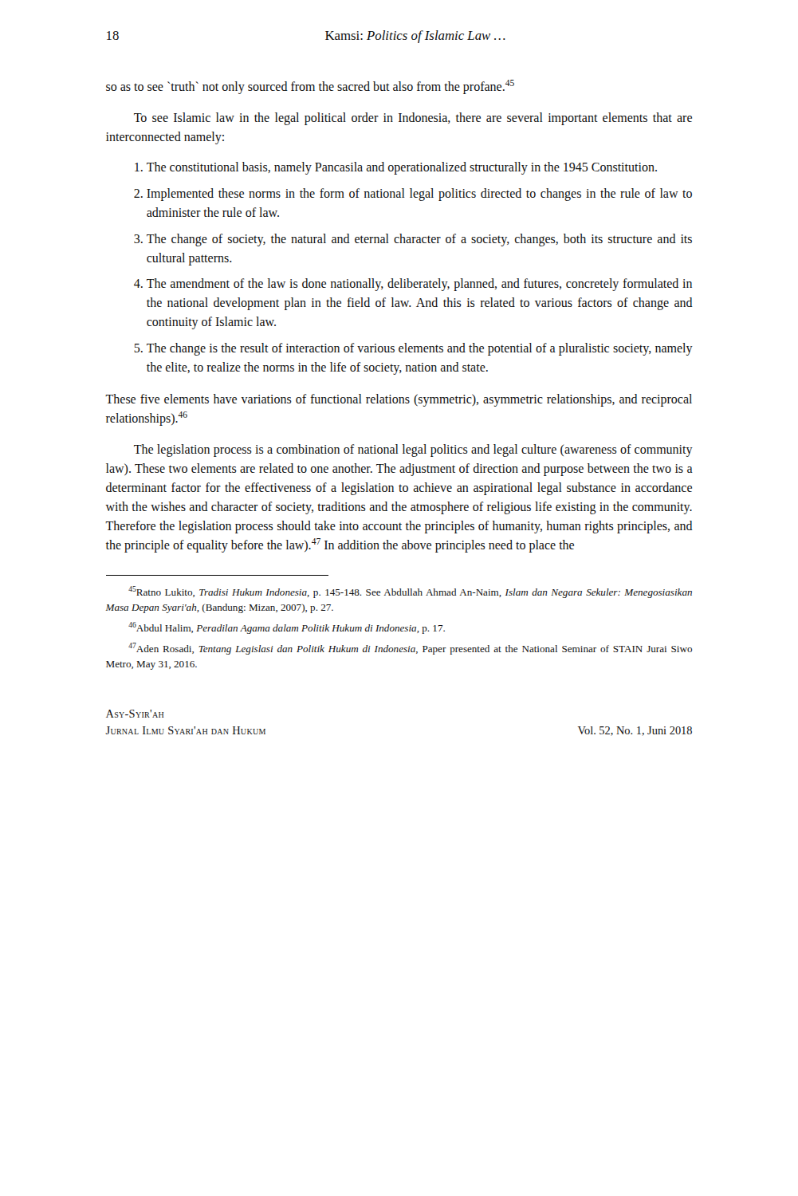18
Kamsi: Politics of Islamic Law …
so as to see `truth` not only sourced from the sacred but also from the profane.45
To see Islamic law in the legal political order in Indonesia, there are several important elements that are interconnected namely:
The constitutional basis, namely Pancasila and operationalized structurally in the 1945 Constitution.
Implemented these norms in the form of national legal politics directed to changes in the rule of law to administer the rule of law.
The change of society, the natural and eternal character of a society, changes, both its structure and its cultural patterns.
The amendment of the law is done nationally, deliberately, planned, and futures, concretely formulated in the national development plan in the field of law. And this is related to various factors of change and continuity of Islamic law.
The change is the result of interaction of various elements and the potential of a pluralistic society, namely the elite, to realize the norms in the life of society, nation and state.
These five elements have variations of functional relations (symmetric), asymmetric relationships, and reciprocal relationships).46
The legislation process is a combination of national legal politics and legal culture (awareness of community law). These two elements are related to one another. The adjustment of direction and purpose between the two is a determinant factor for the effectiveness of a legislation to achieve an aspirational legal substance in accordance with the wishes and character of society, traditions and the atmosphere of religious life existing in the community. Therefore the legislation process should take into account the principles of humanity, human rights principles, and the principle of equality before the law).47 In addition the above principles need to place the
45Ratno Lukito, Tradisi Hukum Indonesia, p. 145-148. See Abdullah Ahmad An-Naim, Islam dan Negara Sekuler: Menegosiasikan Masa Depan Syari'ah, (Bandung: Mizan, 2007), p. 27.
46Abdul Halim, Peradilan Agama dalam Politik Hukum di Indonesia, p. 17.
47Aden Rosadi, Tentang Legislasi dan Politik Hukum di Indonesia, Paper presented at the National Seminar of STAIN Jurai Siwo Metro, May 31, 2016.
Asy-Syir'ah Jurnal Ilmu Syari'ah dan Hukum
Vol. 52, No. 1, Juni 2018